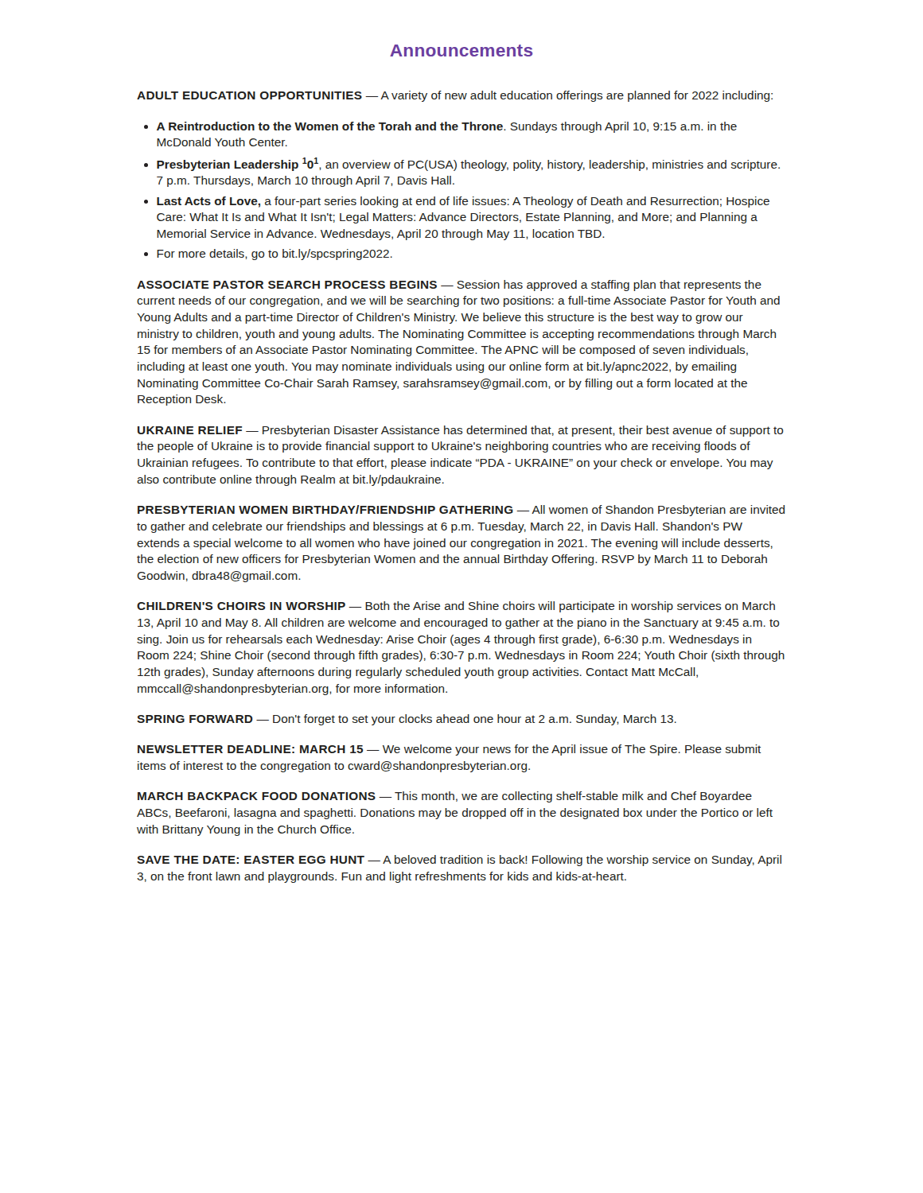Announcements
ADULT EDUCATION OPPORTUNITIES — A variety of new adult education offerings are planned for 2022 including:
A Reintroduction to the Women of the Torah and the Throne. Sundays through April 10, 9:15 a.m. in the McDonald Youth Center.
Presbyterian Leadership 101, an overview of PC(USA) theology, polity, history, leadership, ministries and scripture. 7 p.m. Thursdays, March 10 through April 7, Davis Hall.
Last Acts of Love, a four-part series looking at end of life issues: A Theology of Death and Resurrection; Hospice Care: What It Is and What It Isn't; Legal Matters: Advance Directors, Estate Planning, and More; and Planning a Memorial Service in Advance. Wednesdays, April 20 through May 11, location TBD.
For more details, go to bit.ly/spcspring2022.
ASSOCIATE PASTOR SEARCH PROCESS BEGINS — Session has approved a staffing plan that represents the current needs of our congregation, and we will be searching for two positions: a full-time Associate Pastor for Youth and Young Adults and a part-time Director of Children's Ministry. We believe this structure is the best way to grow our ministry to children, youth and young adults. The Nominating Committee is accepting recommendations through March 15 for members of an Associate Pastor Nominating Committee. The APNC will be composed of seven individuals, including at least one youth. You may nominate individuals using our online form at bit.ly/apnc2022, by emailing Nominating Committee Co-Chair Sarah Ramsey, sarahsramsey@gmail.com, or by filling out a form located at the Reception Desk.
UKRAINE RELIEF — Presbyterian Disaster Assistance has determined that, at present, their best avenue of support to the people of Ukraine is to provide financial support to Ukraine's neighboring countries who are receiving floods of Ukrainian refugees. To contribute to that effort, please indicate “PDA - UKRAINE” on your check or envelope. You may also contribute online through Realm at bit.ly/pdaukraine.
PRESBYTERIAN WOMEN BIRTHDAY/FRIENDSHIP GATHERING — All women of Shandon Presbyterian are invited to gather and celebrate our friendships and blessings at 6 p.m. Tuesday, March 22, in Davis Hall. Shandon's PW extends a special welcome to all women who have joined our congregation in 2021. The evening will include desserts, the election of new officers for Presbyterian Women and the annual Birthday Offering. RSVP by March 11 to Deborah Goodwin, dbra48@gmail.com.
CHILDREN'S CHOIRS IN WORSHIP — Both the Arise and Shine choirs will participate in worship services on March 13, April 10 and May 8. All children are welcome and encouraged to gather at the piano in the Sanctuary at 9:45 a.m. to sing. Join us for rehearsals each Wednesday: Arise Choir (ages 4 through first grade), 6-6:30 p.m. Wednesdays in Room 224; Shine Choir (second through fifth grades), 6:30-7 p.m. Wednesdays in Room 224; Youth Choir (sixth through 12th grades), Sunday afternoons during regularly scheduled youth group activities. Contact Matt McCall, mmccall@shandonpresbyterian.org, for more information.
SPRING FORWARD — Don't forget to set your clocks ahead one hour at 2 a.m. Sunday, March 13.
NEWSLETTER DEADLINE: MARCH 15 — We welcome your news for the April issue of The Spire. Please submit items of interest to the congregation to cward@shandonpresbyterian.org.
MARCH BACKPACK FOOD DONATIONS — This month, we are collecting shelf-stable milk and Chef Boyardee ABCs, Beefaroni, lasagna and spaghetti. Donations may be dropped off in the designated box under the Portico or left with Brittany Young in the Church Office.
SAVE THE DATE: EASTER EGG HUNT — A beloved tradition is back! Following the worship service on Sunday, April 3, on the front lawn and playgrounds. Fun and light refreshments for kids and kids-at-heart.